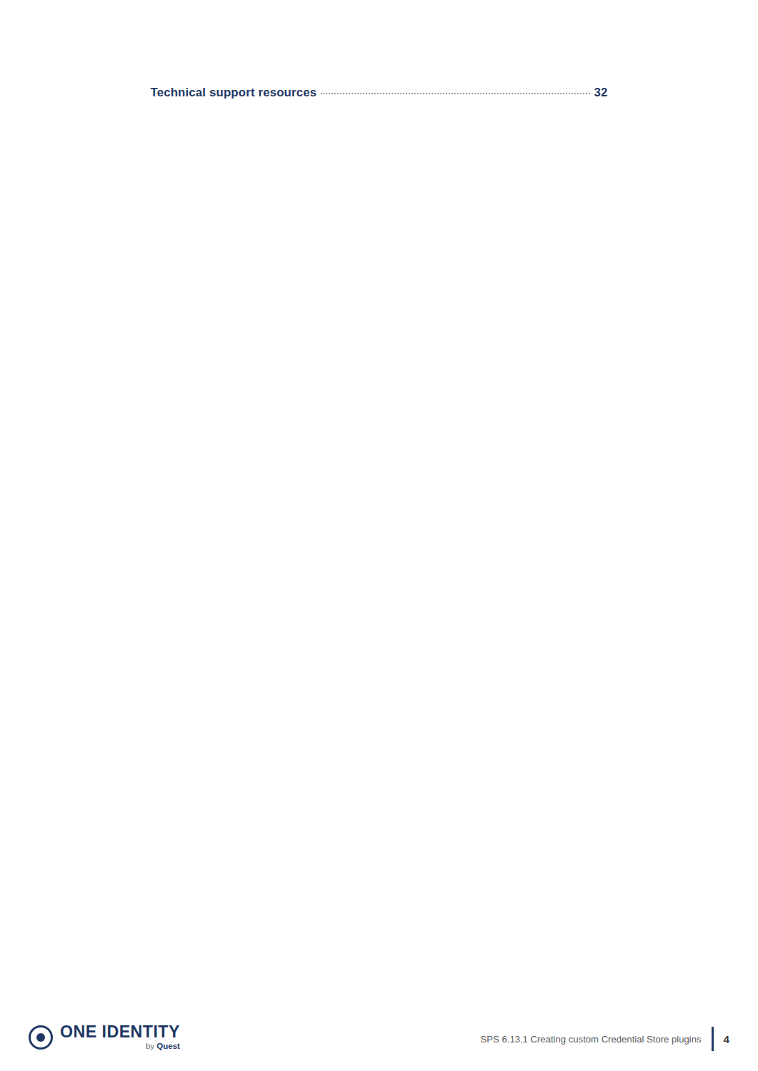Technical support resources 32
ONE IDENTITY
by Quest
SPS 6.13.1 Creating custom Credential Store plugins 4